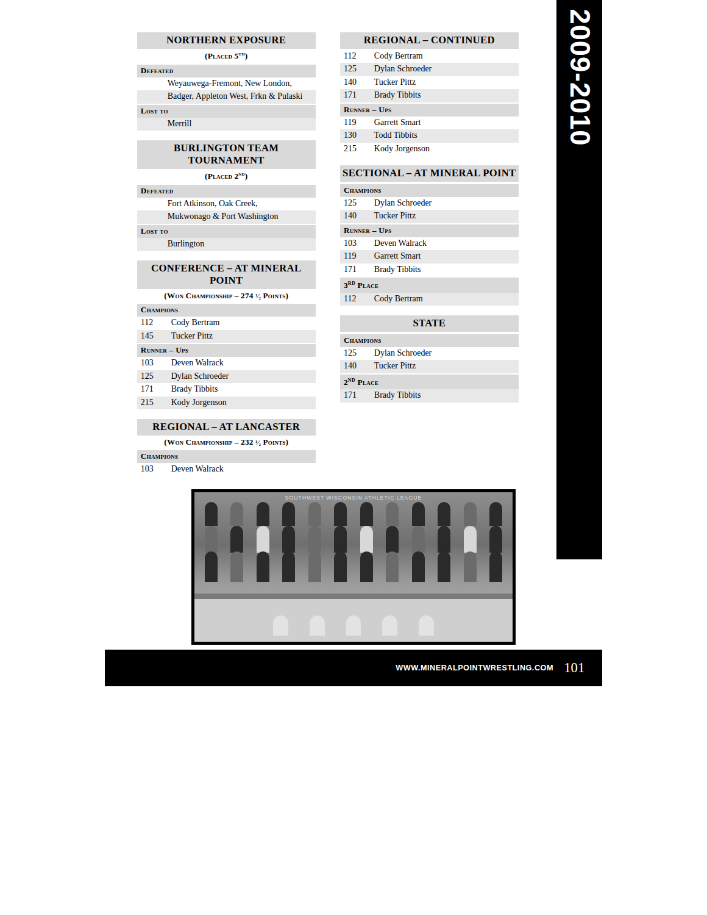2009-2010
Northern Exposure
(Placed 5th)
Defeated
Weyauwega-Fremont, New London,
Badger, Appleton West, Frkn & Pulaski
Lost to
Merrill
Burlington Team Tournament
(Placed 2nd)
Defeated
Fort Atkinson, Oak Creek,
Mukwonago & Port Washington
Lost to
Burlington
Conference – At Mineral Point
(Won Championship – 274 ¹⁄₂ Points)
Champions
112 Cody Bertram
145 Tucker Pittz
Runner – Ups
103 Deven Walrack
125 Dylan Schroeder
171 Brady Tibbits
215 Kody Jorgenson
Regional – At Lancaster
(Won Championship – 232 ¹⁄₂ Points)
Champions
103 Deven Walrack
Regional – Continued
112 Cody Bertram
125 Dylan Schroeder
140 Tucker Pittz
171 Brady Tibbits
Runner – Ups
119 Garrett Smart
130 Todd Tibbits
215 Kody Jorgenson
Sectional – At Mineral Point
Champions
125 Dylan Schroeder
140 Tucker Pittz
Runner – Ups
103 Deven Walrack
119 Garrett Smart
171 Brady Tibbits
3rd Place
112 Cody Bertram
State
Champions
125 Dylan Schroeder
140 Tucker Pittz
2nd Place
171 Brady Tibbits
SOUTHWEST WISCONSIN ATHLETIC LEAGUE
First Row: Anna Moen, Kayla Olson, Stacy Fiedler, Sierra Wasley, Rene Sporle. 2nd Row: Asst Coach Gary Sullivan, Kolton Greenwood, Garrett Smart, Dylan Schroeder, Ryan McGuire, Tucker Pickel, Devon Walrack, Tucker Pittz. 3rd Row: Asst. Coach Tim Swenson, Asst. Coach T.J. Burke, Brian Steffes, Dakota Hughes, John Schmitz, Brady Tibbits, Robbie Chubb, Trevor Yager, Zach Wallace, Todd Tibbits, Garrett Rose, Cody Bertram, Kody Jorgenson, Colton Kenyon and Coach Scott Schmitz.
www.mineralpointwrestling.com 101